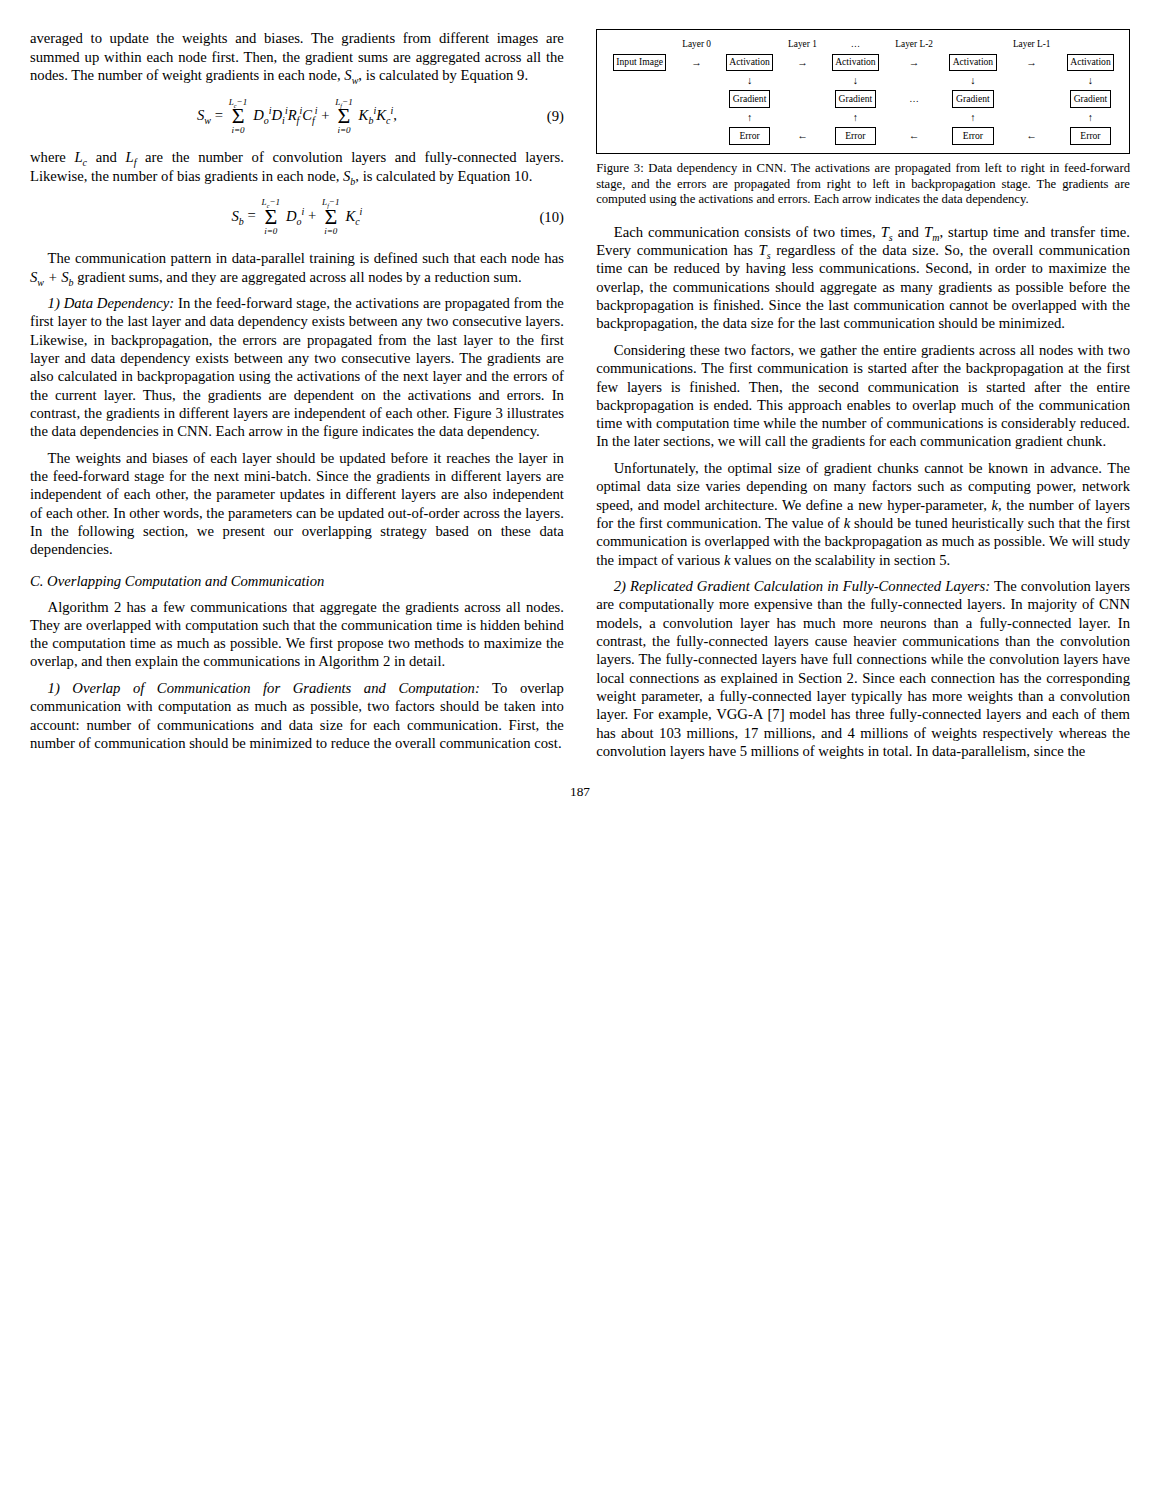averaged to update the weights and biases. The gradients from different images are summed up within each node first. Then, the gradient sums are aggregated across all the nodes. The number of weight gradients in each node, Sw, is calculated by Equation 9.
Sw = Lc−1 Σi=0 DoiDiiRfiCfi + Lf−1 Σi=0 KbiKci, (9)
where Lc and Lf are the number of convolution layers and fully-connected layers. Likewise, the number of bias gradients in each node, Sb, is calculated by Equation 10.
Sb = Lc−1 Σi=0 Doi + Lf−1 Σi=0 Kci (10)
The communication pattern in data-parallel training is defined such that each node has Sw + Sb gradient sums, and they are aggregated across all nodes by a reduction sum.
1) Data Dependency: In the feed-forward stage, the activations are propagated from the first layer to the last layer and data dependency exists between any two consecutive layers. Likewise, in backpropagation, the errors are propagated from the last layer to the first layer and data dependency exists between any two consecutive layers. The gradients are also calculated in backpropagation using the activations of the next layer and the errors of the current layer. Thus, the gradients are dependent on the activations and errors. In contrast, the gradients in different layers are independent of each other. Figure 3 illustrates the data dependencies in CNN. Each arrow in the figure indicates the data dependency.
The weights and biases of each layer should be updated before it reaches the layer in the feed-forward stage for the next mini-batch. Since the gradients in different layers are independent of each other, the parameter updates in different layers are also independent of each other. In other words, the parameters can be updated out-of-order across the layers. In the following section, we present our overlapping strategy based on these data dependencies.
C. Overlapping Computation and Communication
Algorithm 2 has a few communications that aggregate the gradients across all nodes. They are overlapped with computation such that the communication time is hidden behind the computation time as much as possible. We first propose two methods to maximize the overlap, and then explain the communications in Algorithm 2 in detail.
1) Overlap of Communication for Gradients and Computation: To overlap communication with computation as much as possible, two factors should be taken into account: number of communications and data size for each communication. First, the number of communication should be minimized to reduce the overall communication cost.
| | Layer 0 | | Layer 1 | … | Layer L-2 | | Layer L-1 |
| Input Image | → | Activation | → | Activation | → | Activation | → | Activation |
| | | ↓ | | ↓ | | ↓ | | ↓ |
| | | Gradient | | Gradient | … | Gradient | | Gradient |
| | | ↑ | | ↑ | | ↑ | | ↑ |
| | | Error | ← | Error | ← | Error | ← | Error |
Figure 3: Data dependency in CNN. The activations are propagated from left to right in feed-forward stage, and the errors are propagated from right to left in backpropagation stage. The gradients are computed using the activations and errors. Each arrow indicates the data dependency.
Each communication consists of two times, Ts and Tm, startup time and transfer time. Every communication has Ts regardless of the data size. So, the overall communication time can be reduced by having less communications. Second, in order to maximize the overlap, the communications should aggregate as many gradients as possible before the backpropagation is finished. Since the last communication cannot be overlapped with the backpropagation, the data size for the last communication should be minimized.
Considering these two factors, we gather the entire gradients across all nodes with two communications. The first communication is started after the backpropagation at the first few layers is finished. Then, the second communication is started after the entire backpropagation is ended. This approach enables to overlap much of the communication time with computation time while the number of communications is considerably reduced. In the later sections, we will call the gradients for each communication gradient chunk.
Unfortunately, the optimal size of gradient chunks cannot be known in advance. The optimal data size varies depending on many factors such as computing power, network speed, and model architecture. We define a new hyper-parameter, k, the number of layers for the first communication. The value of k should be tuned heuristically such that the first communication is overlapped with the backpropagation as much as possible. We will study the impact of various k values on the scalability in section 5.
2) Replicated Gradient Calculation in Fully-Connected Layers: The convolution layers are computationally more expensive than the fully-connected layers. In majority of CNN models, a convolution layer has much more neurons than a fully-connected layer. In contrast, the fully-connected layers cause heavier communications than the convolution layers. The fully-connected layers have full connections while the convolution layers have local connections as explained in Section 2. Since each connection has the corresponding weight parameter, a fully-connected layer typically has more weights than a convolution layer. For example, VGG-A [7] model has three fully-connected layers and each of them has about 103 millions, 17 millions, and 4 millions of weights respectively whereas the convolution layers have 5 millions of weights in total. In data-parallelism, since the
187